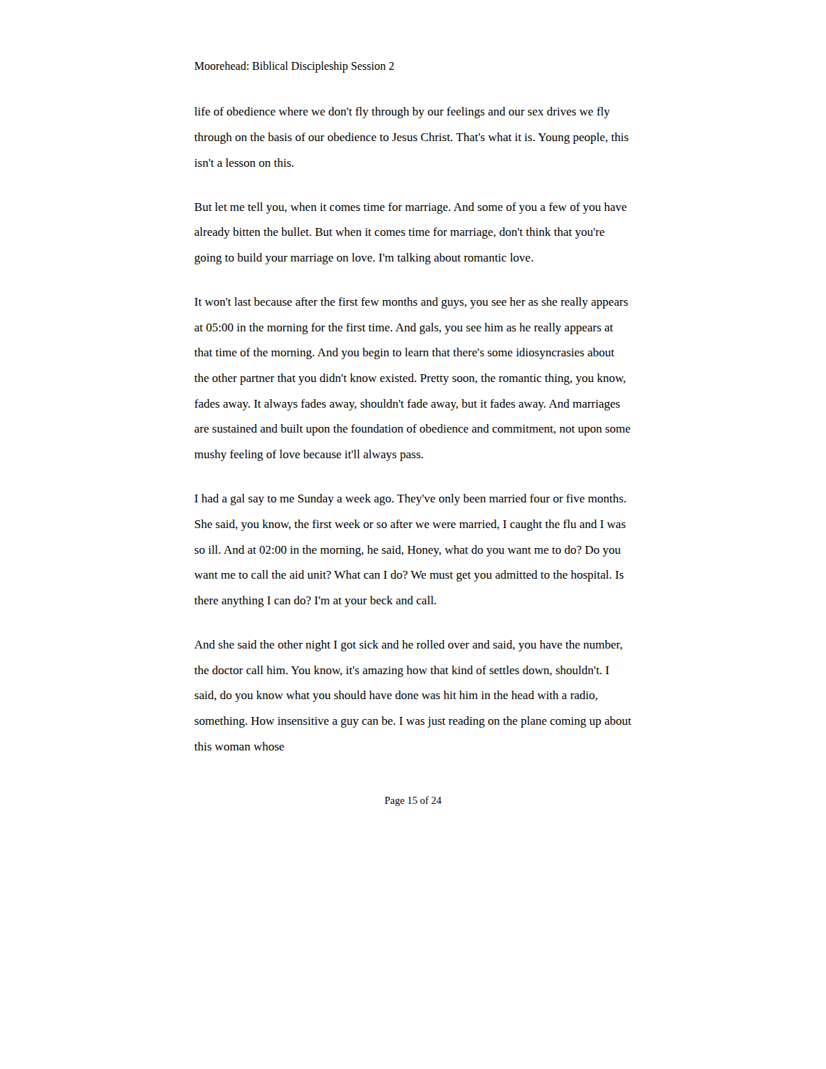Moorehead: Biblical Discipleship Session 2
life of obedience where we don't fly through by our feelings and our sex drives we fly through on the basis of our obedience to Jesus Christ. That's what it is. Young people, this isn't a lesson on this.
But let me tell you, when it comes time for marriage. And some of you a few of you have already bitten the bullet. But when it comes time for marriage, don't think that you're going to build your marriage on love. I'm talking about romantic love.
It won't last because after the first few months and guys, you see her as she really appears at 05:00 in the morning for the first time. And gals, you see him as he really appears at that time of the morning. And you begin to learn that there's some idiosyncrasies about the other partner that you didn't know existed. Pretty soon, the romantic thing, you know, fades away. It always fades away, shouldn't fade away, but it fades away. And marriages are sustained and built upon the foundation of obedience and commitment, not upon some mushy feeling of love because it'll always pass.
I had a gal say to me Sunday a week ago. They've only been married four or five months. She said, you know, the first week or so after we were married, I caught the flu and I was so ill. And at 02:00 in the morning, he said, Honey, what do you want me to do? Do you want me to call the aid unit? What can I do? We must get you admitted to the hospital. Is there anything I can do? I'm at your beck and call.
And she said the other night I got sick and he rolled over and said, you have the number, the doctor call him. You know, it's amazing how that kind of settles down, shouldn't. I said, do you know what you should have done was hit him in the head with a radio, something. How insensitive a guy can be. I was just reading on the plane coming up about this woman whose
Page 15 of 24